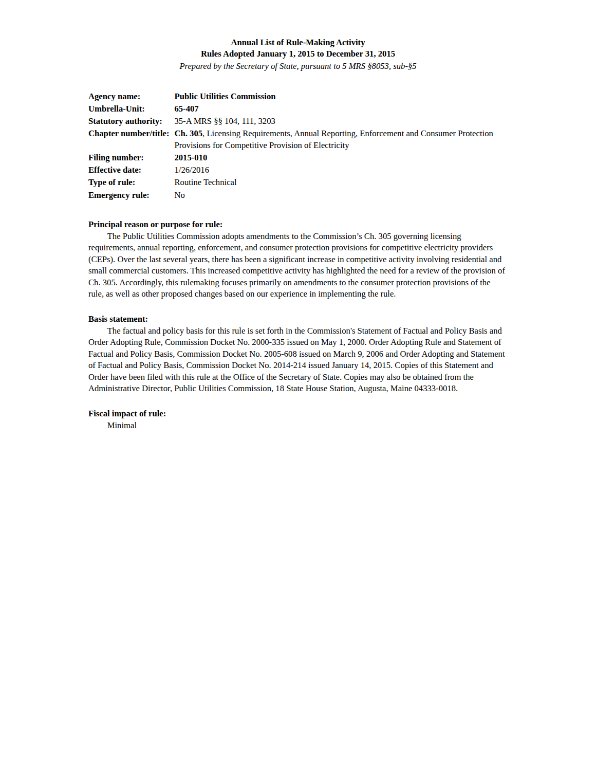Annual List of Rule-Making Activity
Rules Adopted January 1, 2015 to December 31, 2015
Prepared by the Secretary of State, pursuant to 5 MRS §8053, sub-§5
| Agency name: | Public Utilities Commission |
| Umbrella-Unit: | 65-407 |
| Statutory authority: | 35-A MRS §§ 104, 111, 3203 |
| Chapter number/title: | Ch. 305 , Licensing Requirements, Annual Reporting, Enforcement and Consumer Protection Provisions for Competitive Provision of Electricity |
| Filing number: | 2015-010 |
| Effective date: | 1/26/2016 |
| Type of rule: | Routine Technical |
| Emergency rule: | No |
Principal reason or purpose for rule:
The Public Utilities Commission adopts amendments to the Commission’s Ch. 305 governing licensing requirements, annual reporting, enforcement, and consumer protection provisions for competitive electricity providers (CEPs). Over the last several years, there has been a significant increase in competitive activity involving residential and small commercial customers. This increased competitive activity has highlighted the need for a review of the provision of Ch. 305. Accordingly, this rulemaking focuses primarily on amendments to the consumer protection provisions of the rule, as well as other proposed changes based on our experience in implementing the rule.
Basis statement:
The factual and policy basis for this rule is set forth in the Commission's Statement of Factual and Policy Basis and Order Adopting Rule, Commission Docket No. 2000-335 issued on May 1, 2000. Order Adopting Rule and Statement of Factual and Policy Basis, Commission Docket No. 2005-608 issued on March 9, 2006 and Order Adopting and Statement of Factual and Policy Basis, Commission Docket No. 2014-214 issued January 14, 2015. Copies of this Statement and Order have been filed with this rule at the Office of the Secretary of State. Copies may also be obtained from the Administrative Director, Public Utilities Commission, 18 State House Station, Augusta, Maine 04333-0018.
Fiscal impact of rule:
Minimal